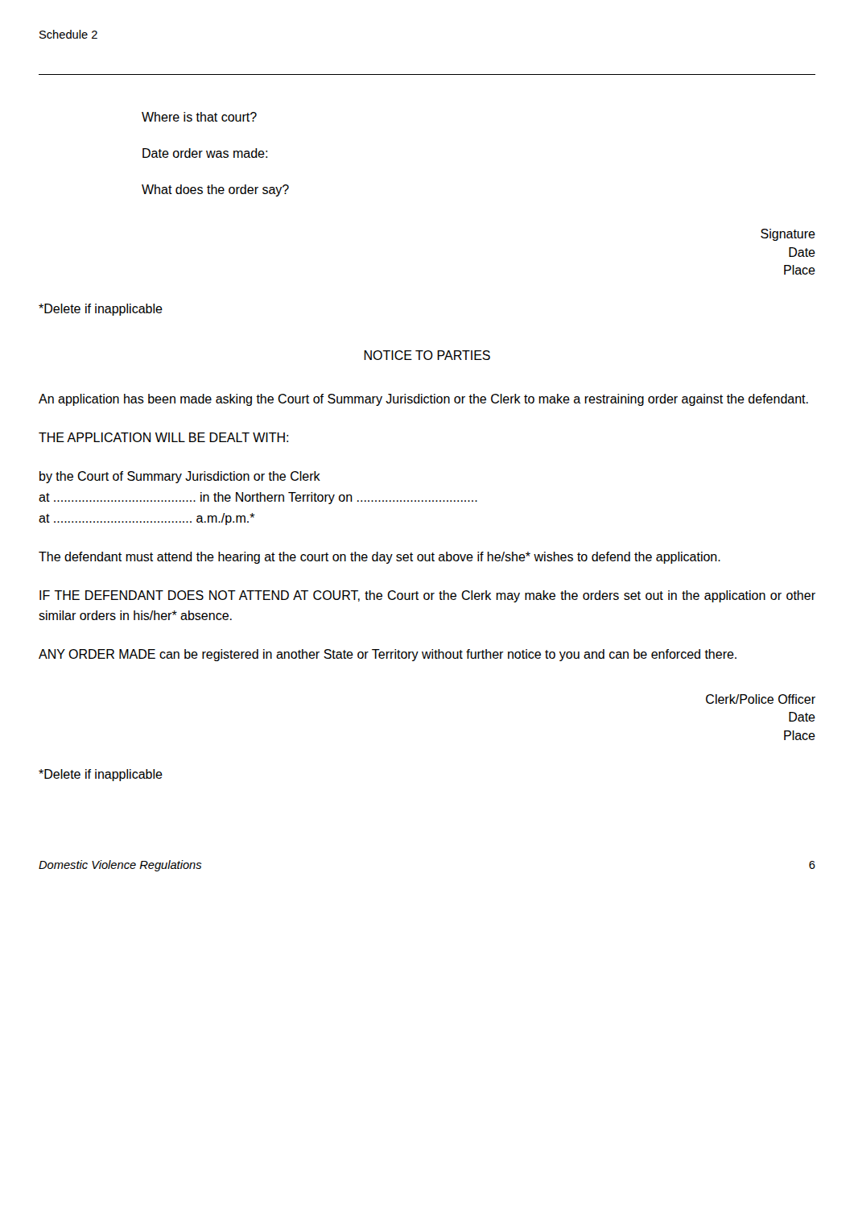Schedule 2
Where is that court?
Date order was made:
What does the order say?
Signature
Date
Place
*Delete if inapplicable
NOTICE TO PARTIES
An application has been made asking the Court of Summary Jurisdiction or the Clerk to make a restraining order against the defendant.
THE APPLICATION WILL BE DEALT WITH:
by the Court of Summary Jurisdiction or the Clerk
at ........................................ in the Northern Territory on ..................................
at ....................................... a.m./p.m.*
The defendant must attend the hearing at the court on the day set out above if he/she* wishes to defend the application.
IF THE DEFENDANT DOES NOT ATTEND AT COURT, the Court or the Clerk may make the orders set out in the application or other similar orders in his/her* absence.
ANY ORDER MADE can be registered in another State or Territory without further notice to you and can be enforced there.
Clerk/Police Officer
Date
Place
*Delete if inapplicable
Domestic Violence Regulations 6